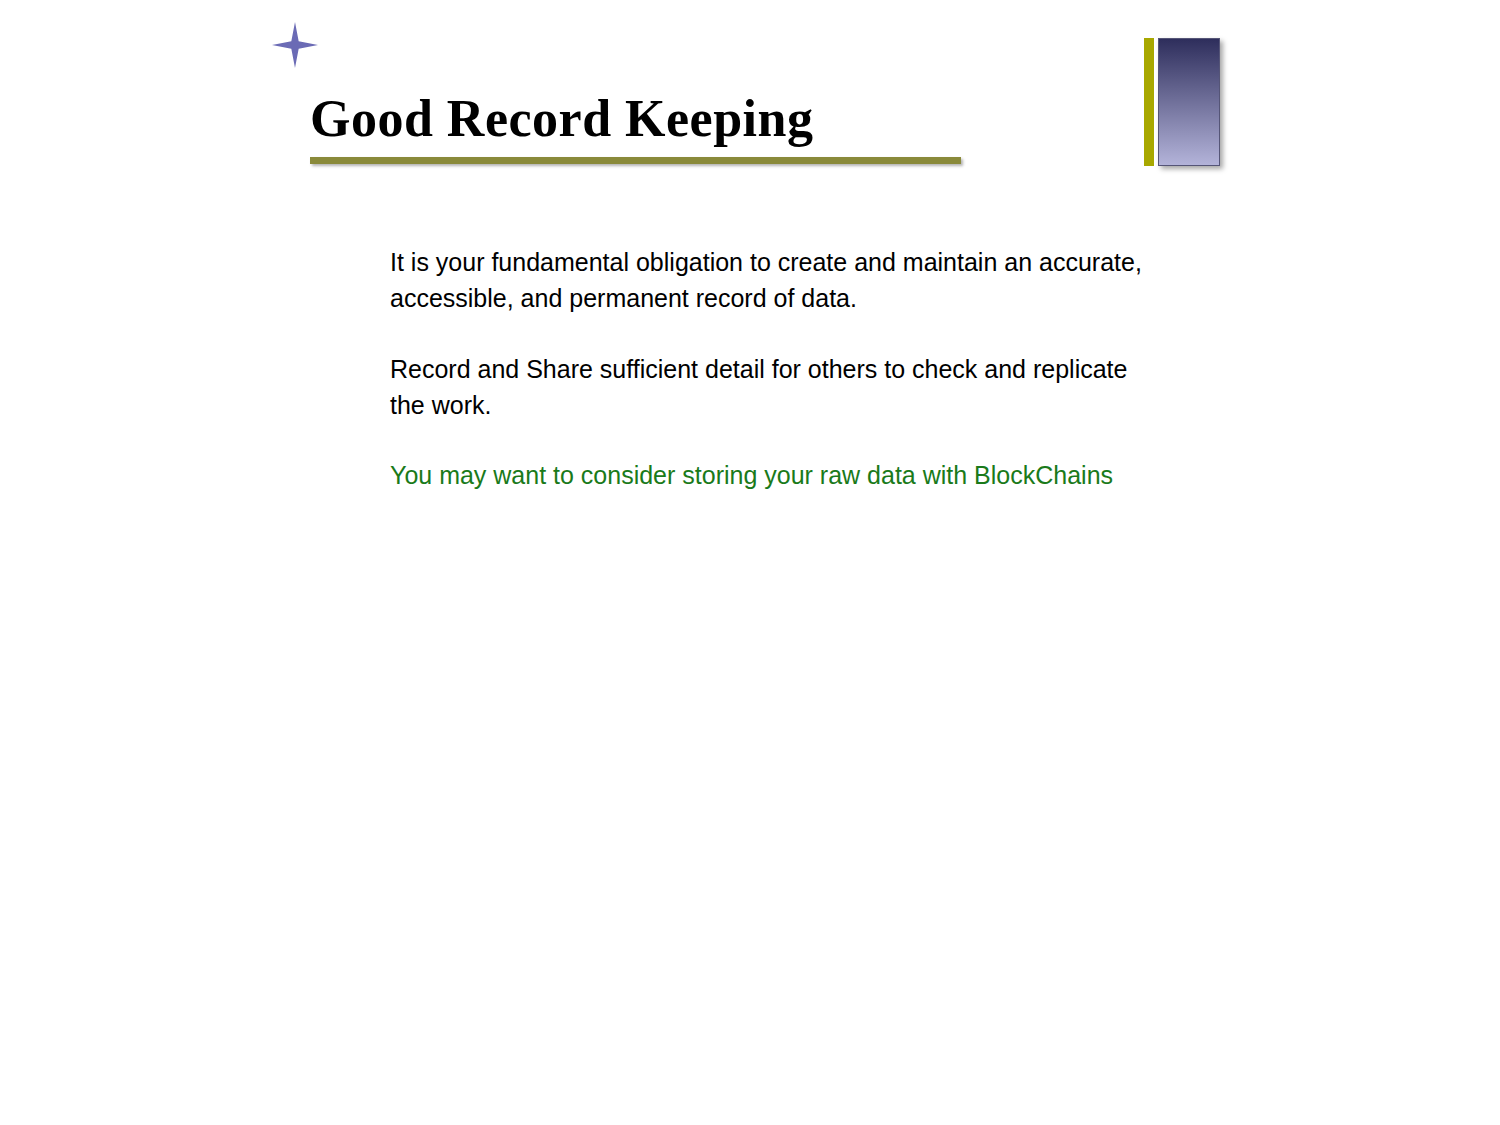Good Record Keeping
It is your fundamental obligation to create and maintain an accurate, accessible, and permanent record of data.
Record and Share sufficient detail for others to check and replicate the work.
You may want to consider storing your raw data with BlockChains